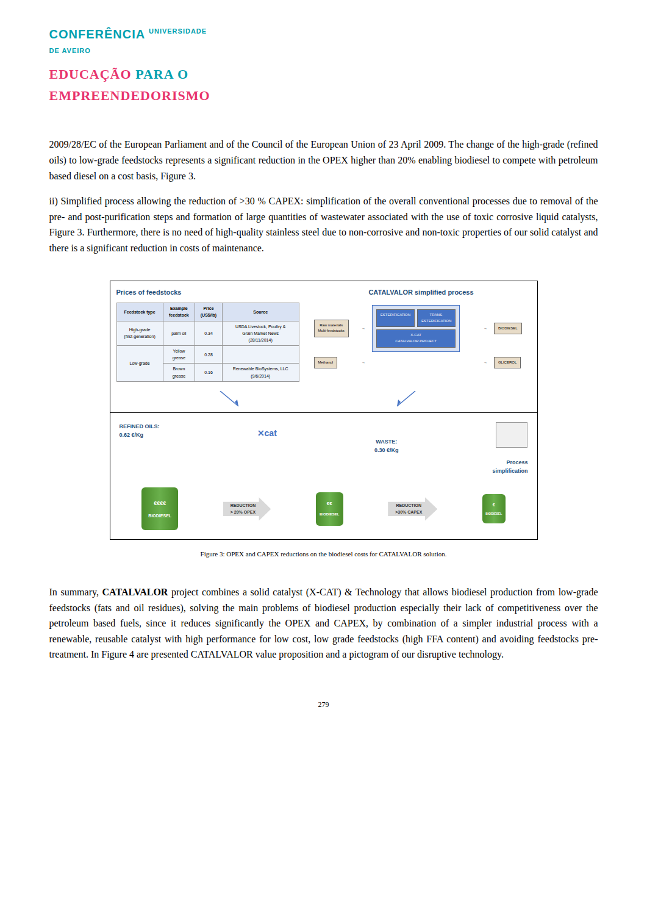CONFERÊNCIA UNIVERSIDADE
DE AVEIRO
EDUCAÇÃO PARA O
EMPREENDEDORISMO
2009/28/EC of the European Parliament and of the Council of the European Union of 23 April 2009. The change of the high-grade (refined oils) to low-grade feedstocks represents a significant reduction in the OPEX higher than 20% enabling biodiesel to compete with petroleum based diesel on a cost basis, Figure 3.
ii) Simplified process allowing the reduction of >30 % CAPEX: simplification of the overall conventional processes due to removal of the pre- and post-purification steps and formation of large quantities of wastewater associated with the use of toxic corrosive liquid catalysts, Figure 3. Furthermore, there is no need of high-quality stainless steel due to non-corrosive and non-toxic properties of our solid catalyst and there is a significant reduction in costs of maintenance.
Prices of feedstocks
| Feedstock type | Example feedstock | Price (US$/lb) | Source |
| --- | --- | --- | --- |
| High-grade (first-generation) | palm oil | 0.34 | USDA Livestock, Poultry & Grain Market News (28/11/2014) |
| Low-grade | Yellow grease | 0.28 | |
| Brown grease | 0.16 | Renewable BioSystems, LLC (9/6/2014) |
CATALVALOR simplified process
| Raw materials Multi-feedstocks | → | ESTERIFICATION TRANS- ESTERIFICATION X-CAT CATALVALOR PROJECT | → | BIODIESEL |
| Methanol | → | | → | GLICEROL |
REFINED OILS:
0.62 €/Kg
✕cat
WASTE:
0.30 €/Kg
Process
simplification
€€€€
BIODIESEL
REDUCTION
> 20% OPEX
€€
BIODIESEL
REDUCTION
>30% CAPEX
€
BIODIESEL
Figure 3: OPEX and CAPEX reductions on the biodiesel costs for CATALVALOR solution.
In summary, CATALVALOR project combines a solid catalyst (X-CAT) & Technology that allows biodiesel production from low-grade feedstocks (fats and oil residues), solving the main problems of biodiesel production especially their lack of competitiveness over the petroleum based fuels, since it reduces significantly the OPEX and CAPEX, by combination of a simpler industrial process with a renewable, reusable catalyst with high performance for low cost, low grade feedstocks (high FFA content) and avoiding feedstocks pre-treatment. In Figure 4 are presented CATALVALOR value proposition and a pictogram of our disruptive technology.
279